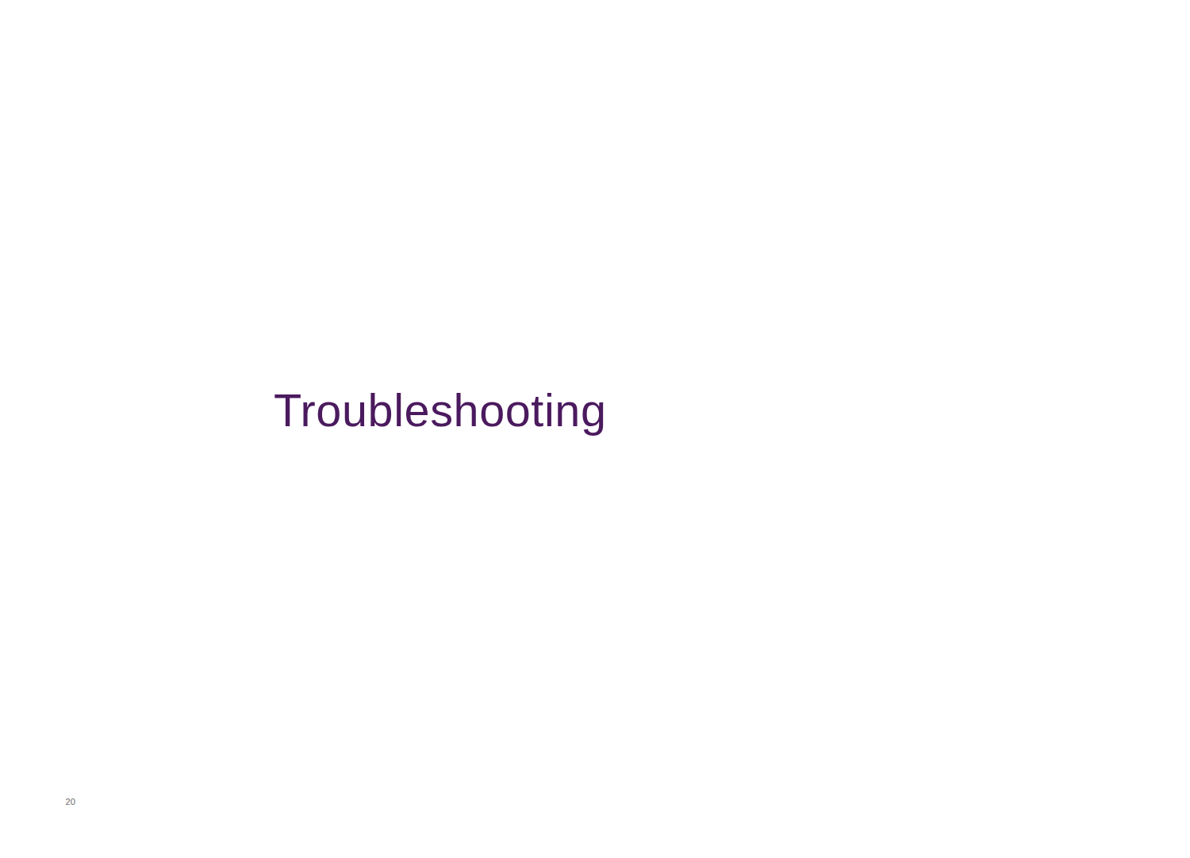Troubleshooting
20